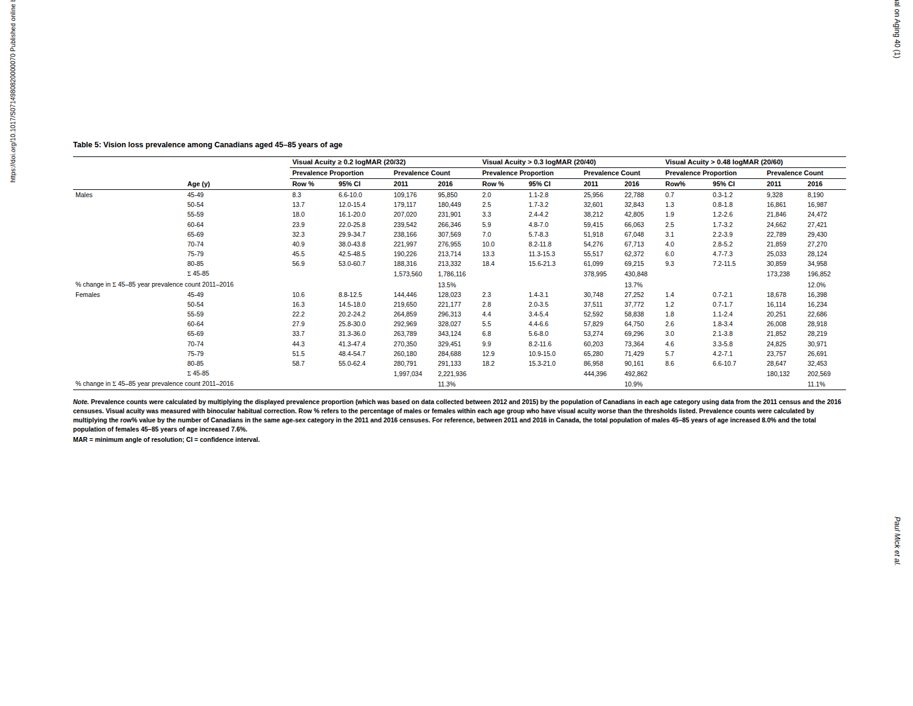https://doi.org/10.1017/S0714980820000070 Published online by Cambridge University Press
10 Canadian Journal on Aging 40 (1)
Paul Mick et al.
Table 5: Vision loss prevalence among Canadians aged 45–85 years of age
| | | Visual Acuity ≥ 0.2 logMAR (20/32) | Visual Acuity > 0.3 logMAR (20/40) | Visual Acuity > 0.48 logMAR (20/60) |
| --- | --- | --- | --- | --- |
| | | Prevalence Proportion | Prevalence Count | Prevalence Proportion | Prevalence Count | Prevalence Proportion | Prevalence Count |
| | Age (y) | Row % | 95% CI | 2011 | 2016 | Row % | 95% CI | 2011 | 2016 | Row% | 95% CI | 2011 | 2016 |
| Males | 45-49 | 8.3 | 6.6-10.0 | 109,176 | 95,850 | 2.0 | 1.1-2.8 | 25,956 | 22,788 | 0.7 | 0.3-1.2 | 9,328 | 8,190 |
| | 50-54 | 13.7 | 12.0-15.4 | 179,117 | 180,449 | 2.5 | 1.7-3.2 | 32,601 | 32,843 | 1.3 | 0.8-1.8 | 16,861 | 16,987 |
| | 55-59 | 18.0 | 16.1-20.0 | 207,020 | 231,901 | 3.3 | 2.4-4.2 | 38,212 | 42,805 | 1.9 | 1.2-2.6 | 21,846 | 24,472 |
| | 60-64 | 23.9 | 22.0-25.8 | 239,542 | 266,346 | 5.9 | 4.8-7.0 | 59,415 | 66,063 | 2.5 | 1.7-3.2 | 24,662 | 27,421 |
| | 65-69 | 32.3 | 29.9-34.7 | 238,166 | 307,569 | 7.0 | 5.7-8.3 | 51,918 | 67,048 | 3.1 | 2.2-3.9 | 22,789 | 29,430 |
| | 70-74 | 40.9 | 38.0-43.8 | 221,997 | 276,955 | 10.0 | 8.2-11.8 | 54,276 | 67,713 | 4.0 | 2.8-5.2 | 21,859 | 27,270 |
| | 75-79 | 45.5 | 42.5-48.5 | 190,226 | 213,714 | 13.3 | 11.3-15.3 | 55,517 | 62,372 | 6.0 | 4.7-7.3 | 25,033 | 28,124 |
| | 80-85 | 56.9 | 53.0-60.7 | 188,316 | 213,332 | 18.4 | 15.6-21.3 | 61,099 | 69,215 | 9.3 | 7.2-11.5 | 30,859 | 34,958 |
| | Σ 45-85 | | | 1,573,560 | 1,786,116 | | | 378,995 | 430,848 | | | 173,238 | 196,852 |
| % change in Σ 45–85 year prevalence count 2011–2016 | | | | 13.5% | | | | 13.7% | | | | 12.0% |
| Females | 45-49 | 10.6 | 8.8-12.5 | 144,446 | 128,023 | 2.3 | 1.4-3.1 | 30,748 | 27,252 | 1.4 | 0.7-2.1 | 18,678 | 16,398 |
| | 50-54 | 16.3 | 14.5-18.0 | 219,650 | 221,177 | 2.8 | 2.0-3.5 | 37,511 | 37,772 | 1.2 | 0.7-1.7 | 16,114 | 16,234 |
| | 55-59 | 22.2 | 20.2-24.2 | 264,859 | 296,313 | 4.4 | 3.4-5.4 | 52,592 | 58,838 | 1.8 | 1.1-2.4 | 20,251 | 22,686 |
| | 60-64 | 27.9 | 25.8-30.0 | 292,969 | 328,027 | 5.5 | 4.4-6.6 | 57,829 | 64,750 | 2.6 | 1.8-3.4 | 26,008 | 28,918 |
| | 65-69 | 33.7 | 31.3-36.0 | 263,789 | 343,124 | 6.8 | 5.6-8.0 | 53,274 | 69,296 | 3.0 | 2.1-3.8 | 21,852 | 28,219 |
| | 70-74 | 44.3 | 41.3-47.4 | 270,350 | 329,451 | 9.9 | 8.2-11.6 | 60,203 | 73,364 | 4.6 | 3.3-5.8 | 24,825 | 30,971 |
| | 75-79 | 51.5 | 48.4-54.7 | 260,180 | 284,688 | 12.9 | 10.9-15.0 | 65,280 | 71,429 | 5.7 | 4.2-7.1 | 23,757 | 26,691 |
| | 80-85 | 58.7 | 55.0-62.4 | 280,791 | 291,133 | 18.2 | 15.3-21.0 | 86,958 | 90,161 | 8.6 | 6.6-10.7 | 28,647 | 32,453 |
| | Σ 45-85 | | | 1,997,034 | 2,221,936 | | | 444,396 | 492,862 | | | 180,132 | 202,569 |
| % change in Σ 45–85 year prevalence count 2011–2016 | | | | 11.3% | | | | 10.9% | | | | 11.1% |
Note. Prevalence counts were calculated by multiplying the displayed prevalence proportion (which was based on data collected between 2012 and 2015) by the population of Canadians in each age category using data from the 2011 census and the 2016 censuses. Visual acuity was measured with binocular habitual correction. Row % refers to the percentage of males or females within each age group who have visual acuity worse than the thresholds listed. Prevalence counts were calculated by multiplying the row% value by the number of Canadians in the same age-sex category in the 2011 and 2016 censuses. For reference, between 2011 and 2016 in Canada, the total population of males 45–85 years of age increased 8.0% and the total population of females 45–85 years of age increased 7.6%.
MAR = minimum angle of resolution; CI = confidence interval.